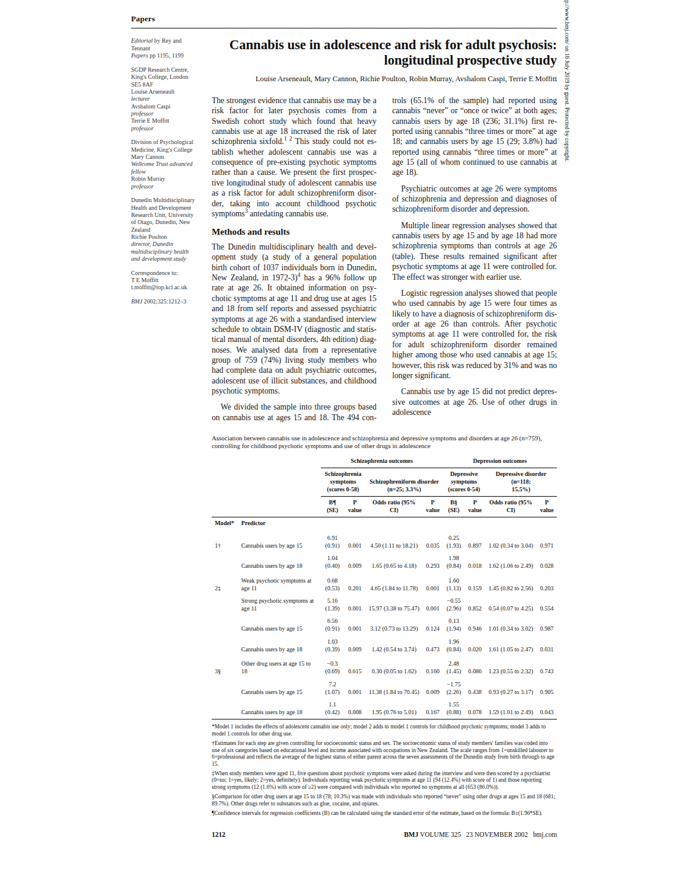BMJ: first published as 10.1136/bmj.325.7374.1212 on 23 November 2002. Downloaded from http://www.bmj.com/ on 16 July 2019 by guest. Protected by copyright.
Papers
Editorial by Rey and Tennant
Papers pp 1195, 1199
SGDP Research Centre, King's College, London SE5 8AF
Louise Arseneault
lecturer
Avshalom Caspi
professor
Terrie E Moffitt
professor
Division of Psychological Medicine, King's College
Mary Cannon
Wellcome Trust advanced fellow
Robin Murray
professor
Dunedin Multidisciplinary Health and Development Research Unit, University of Otago, Dunedin, New Zealand
Richie Poulton
director, Dunedin multidisciplinary health and development study
Correspondence to:
T E Moffitt
t.moffitt@iop.kcl.ac.uk
BMJ 2002;325:1212–3
Cannabis use in adolescence and risk for adult psychosis:
longitudinal prospective study
Louise Arseneault, Mary Cannon, Richie Poulton, Robin Murray, Avshalom Caspi, Terrie E Moffitt
The strongest evidence that cannabis use may be a risk factor for later psychosis comes from a Swedish cohort study which found that heavy cannabis use at age 18 increased the risk of later schizophrenia sixfold.1 2 This study could not establish whether adolescent cannabis use was a consequence of pre-existing psychotic symptoms rather than a cause. We present the first prospective longitudinal study of adolescent cannabis use as a risk factor for adult schizophreniform disorder, taking into account childhood psychotic symptoms3 antedating cannabis use.
Methods and results
The Dunedin multidisciplinary health and development study (a study of a general population birth cohort of 1037 individuals born in Dunedin, New Zealand, in 1972-3)4 has a 96% follow up rate at age 26. It obtained information on psychotic symptoms at age 11 and drug use at ages 15 and 18 from self reports and assessed psychiatric symptoms at age 26 with a standardised interview schedule to obtain DSM-IV (diagnostic and statistical manual of mental disorders, 4th edition) diagnoses. We analysed data from a representative group of 759 (74%) living study members who had complete data on adult psychiatric outcomes, adolescent use of illicit substances, and childhood psychotic symptoms.
We divided the sample into three groups based on cannabis use at ages 15 and 18. The 494 controls (65.1% of the sample) had reported using cannabis “never” or “once or twice” at both ages; cannabis users by age 18 (236; 31.1%) first reported using cannabis “three times or more” at age 18; and cannabis users by age 15 (29; 3.8%) had reported using cannabis “three times or more” at age 15 (all of whom continued to use cannabis at age 18).
Psychiatric outcomes at age 26 were symptoms of schizophrenia and depression and diagnoses of schizophreniform disorder and depression.
Multiple linear regression analyses showed that cannabis users by age 15 and by age 18 had more schizophrenia symptoms than controls at age 26 (table). These results remained significant after psychotic symptoms at age 11 were controlled for. The effect was stronger with earlier use.
Logistic regression analyses showed that people who used cannabis by age 15 were four times as likely to have a diagnosis of schizophreniform disorder at age 26 than controls. After psychotic symptoms at age 11 were controlled for, the risk for adult schizophreniform disorder remained higher among those who used cannabis at age 15; however, this risk was reduced by 31% and was no longer significant.
Cannabis use by age 15 did not predict depressive outcomes at age 26. Use of other drugs in adolescence
Association between cannabis use in adolescence and schizophrenia and depressive symptoms and disorders at age 26 (n=759), controlling for childhood psychotic symptoms and use of other drugs in adolescence
| | | Schizophrenia outcomes | Depression outcomes |
| --- | --- | --- | --- |
| Schizophrenia symptoms (scores 0-58) | Schizophreniform disorder (n=25; 3.3%) | Depressive symptoms (scores 0-54) | Depressive disorder (n=118; 15.5%) |
| B¶ (SE) | P value | Odds ratio (95% CI) | P value | B§ (SE) | P value | Odds ratio (95% CI) | P value |
| Model* | Predictor | |
| 1† | Cannabis users by age 15 | 6.91 (0.91) | 0.001 | 4.50 (1.11 to 18.21) | 0.035 | 0.25 (1.93) | 0.897 | 1.02 (0.34 to 3.04) | 0.971 |
| | Cannabis users by age 18 | 1.04 (0.40) | 0.009 | 1.65 (0.65 to 4.18) | 0.293 | 1.98 (0.84) | 0.018 | 1.62 (1.06 to 2.49) | 0.028 |
| 2‡ | Weak psychotic symptoms at age 11 | 0.68 (0.53) | 0.201 | 4.65 (1.84 to 11.78) | 0.001 | 1.60 (1.13) | 0.159 | 1.45 (0.82 to 2.56) | 0.203 |
| | Strong psychotic symptoms at age 11 | 5.16 (1.39) | 0.001 | 15.97 (3.38 to 75.47) | 0.001 | −0.55 (2.96) | 0.852 | 0.54 (0.07 to 4.25) | 0.554 |
| | Cannabis users by age 15 | 6.56 (0.91) | 0.001 | 3.12 (0.73 to 13.29) | 0.124 | 0.13 (1.94) | 0.946 | 1.01 (0.34 to 3.02) | 0.987 |
| | Cannabis users by age 18 | 1.03 (0.39) | 0.009 | 1.42 (0.54 to 3.74) | 0.473 | 1.96 (0.84) | 0.020 | 1.61 (1.05 to 2.47) | 0.031 |
| 3§ | Other drug users at age 15 to 18 | −0.3 (0.69) | 0.615 | 0.30 (0.05 to 1.62) | 0.160 | 2.48 (1.45) | 0.086 | 1.23 (0.55 to 2.32) | 0.743 |
| | Cannabis users by age 15 | 7.2 (1.07) | 0.001 | 11.38 (1.84 to 70.45) | 0.009 | −1.75 (2.26) | 0.438 | 0.93 (0.27 to 3.17) | 0.905 |
| | Cannabis users by age 18 | 1.1 (0.42) | 0.008 | 1.95 (0.76 to 5.01) | 0.167 | 1.55 (0.88) | 0.078 | 1.59 (1.01 to 2.49) | 0.043 |
*Model 1 includes the effects of adolescent cannabis use only; model 2 adds to model 1 controls for childhood psychotic symptoms; model 3 adds to model 1 controls for other drug use.
†Estimates for each step are given controlling for socioeconomic status and sex. The socioeconomic status of study members' families was coded into one of six categories based on educational level and income associated with occupations in New Zealand. The scale ranges from 1=unskilled labourer to 6=professional and reflects the average of the highest status of either parent across the seven assessments of the Dunedin study from birth through to age 15.
‡When study members were aged 11, five questions about psychotic symptoms were asked during the interview and were then scored by a psychiatrist (0=no; 1=yes, likely; 2=yes, definitely). Individuals reporting weak psychotic symptoms at age 11 (94 (12.4%) with score of 1) and those reporting strong symptoms (12 (1.6%) with score of ≥2) were compared with individuals who reported no symptoms at all (653 (86.0%)).
§Comparison for other drug users at age 15 to 18 (78; 10.3%) was made with individuals who reported “never” using other drugs at ages 15 and 18 (681; 89.7%). Other drugs refer to substances such as glue, cocaine, and opiates.
¶Confidence intervals for regression coefficients (B) can be calculated using the standard error of the estimate, based on the formula: B±(1.96*SE).
1212
BMJ VOLUME 325 23 NOVEMBER 2002 bmj.com